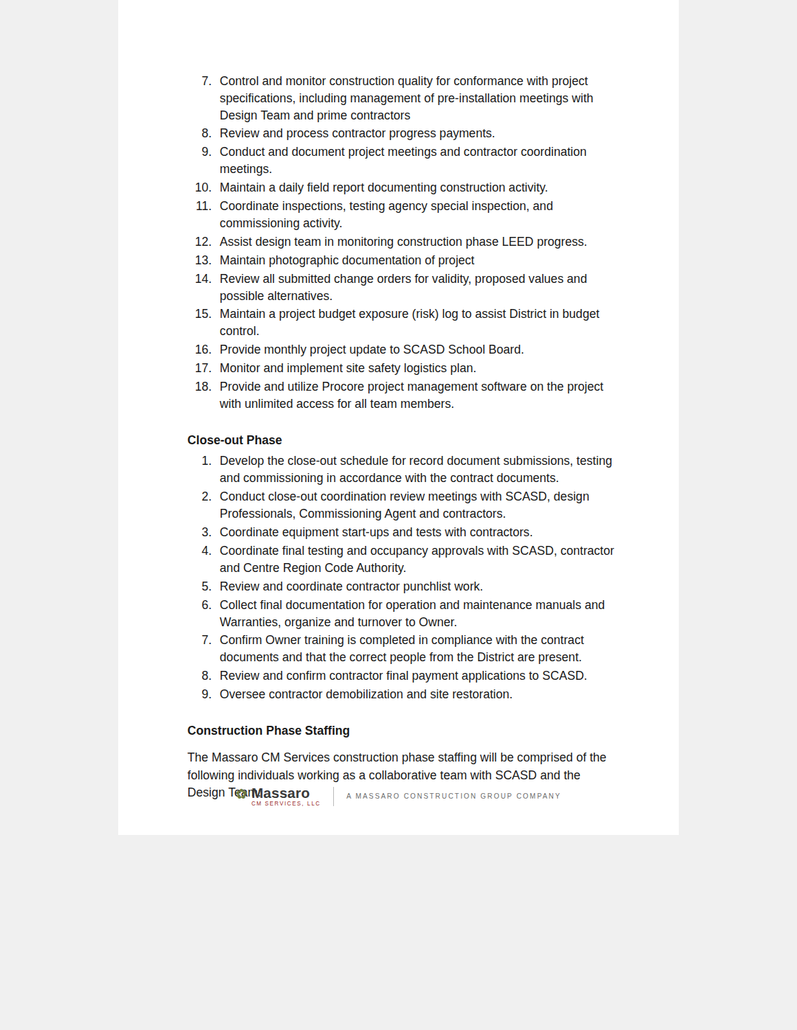Control and monitor construction quality for conformance with project specifications, including management of pre-installation meetings with Design Team and prime contractors
Review and process contractor progress payments.
Conduct and document project meetings and contractor coordination meetings.
Maintain a daily field report documenting construction activity.
Coordinate inspections, testing agency special inspection, and commissioning activity.
Assist design team in monitoring construction phase LEED progress.
Maintain photographic documentation of project
Review all submitted change orders for validity, proposed values and possible alternatives.
Maintain a project budget exposure (risk) log to assist District in budget control.
Provide monthly project update to SCASD School Board.
Monitor and implement site safety logistics plan.
Provide and utilize Procore project management software on the project with unlimited access for all team members.
Close-out Phase
Develop the close-out schedule for record document submissions, testing and commissioning in accordance with the contract documents.
Conduct close-out coordination review meetings with SCASD, design Professionals, Commissioning Agent and contractors.
Coordinate equipment start-ups and tests with contractors.
Coordinate final testing and occupancy approvals with SCASD, contractor and Centre Region Code Authority.
Review and coordinate contractor punchlist work.
Collect final documentation for operation and maintenance manuals and Warranties, organize and turnover to Owner.
Confirm Owner training is completed in compliance with the contract documents and that the correct people from the District are present.
Review and confirm contractor final payment applications to SCASD.
Oversee contractor demobilization and site restoration.
Construction Phase Staffing
The Massaro CM Services construction phase staffing will be comprised of the following individuals working as a collaborative team with SCASD and the Design Team:
✿ Massaro CM SERVICES, LLC
A MASSARO CONSTRUCTION GROUP COMPANY